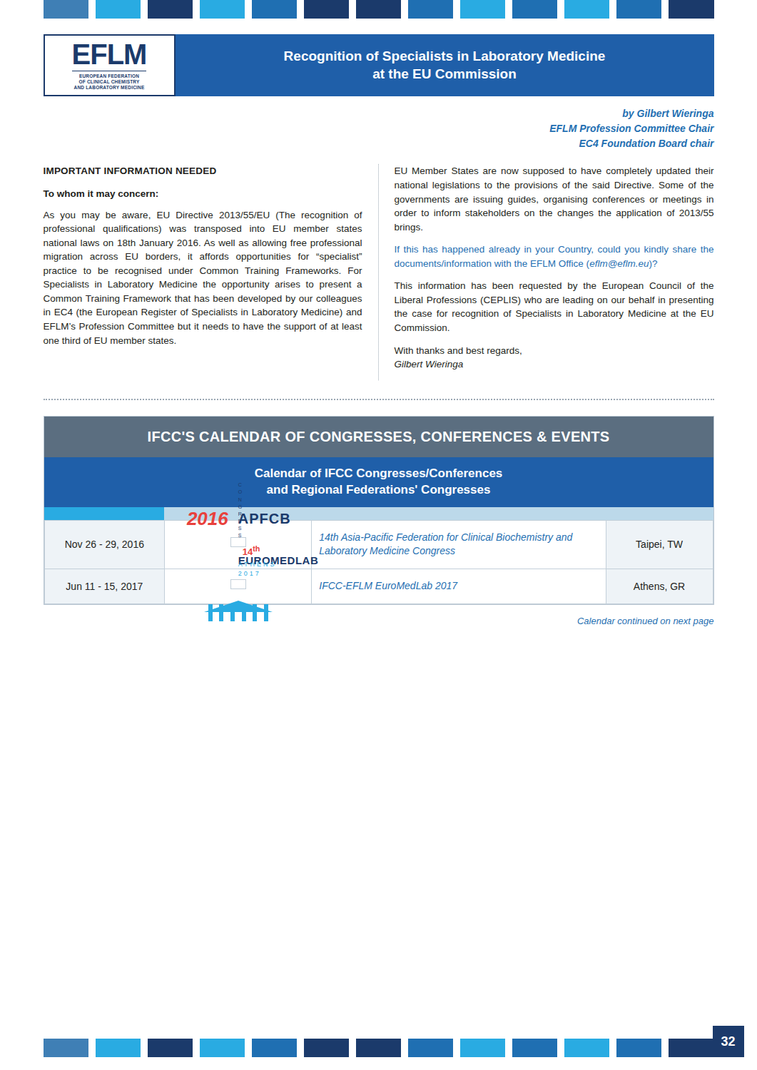EFLM
EUROPEAN FEDERATION
OF CLINICAL CHEMISTRY
AND LABORATORY MEDICINE
Recognition of Specialists in Laboratory Medicine
at the EU Commission
by Gilbert Wieringa
EFLM Profession Committee Chair
EC4 Foundation Board chair
IMPORTANT INFORMATION NEEDED
To whom it may concern:
As you may be aware, EU Directive 2013/55/EU (The recognition of professional qualifications) was transposed into EU member states national laws on 18th January 2016. As well as allowing free professional migration across EU borders, it affords opportunities for “specialist” practice to be recognised under Common Training Frameworks. For Specialists in Laboratory Medicine the opportunity arises to present a Common Training Framework that has been developed by our colleagues in EC4 (the European Register of Specialists in Laboratory Medicine) and EFLM’s Profession Committee but it needs to have the support of at least one third of EU member states.
EU Member States are now supposed to have completely updated their national legislations to the provisions of the said Directive. Some of the governments are issuing guides, organising conferences or meetings in order to inform stakeholders on the changes the application of 2013/55 brings.
If this has happened already in your Country, could you kindly share the documents/information with the EFLM Office (eflm@eflm.eu)?
This information has been requested by the European Council of the Liberal Professions (CEPLIS) who are leading on our behalf in presenting the case for recognition of Specialists in Laboratory Medicine at the EU Commission.
With thanks and best regards,
Gilbert Wieringa
IFCC'S CALENDAR OF CONGRESSES, CONFERENCES & EVENTS
Calendar of IFCC Congresses/Conferences
and Regional Federations' Congresses
| Nov 26 - 29, 2016 | 14 th APFCB 2016 C O N G R E S S | 14th Asia-Pacific Federation for Clinical Biochemistry and Laboratory Medicine Congress | Taipei, TW |
| Jun 11 - 15, 2017 | EUROMEDLAB ATHENS 2017 | IFCC-EFLM EuroMedLab 2017 | Athens, GR |
Calendar continued on next page
32